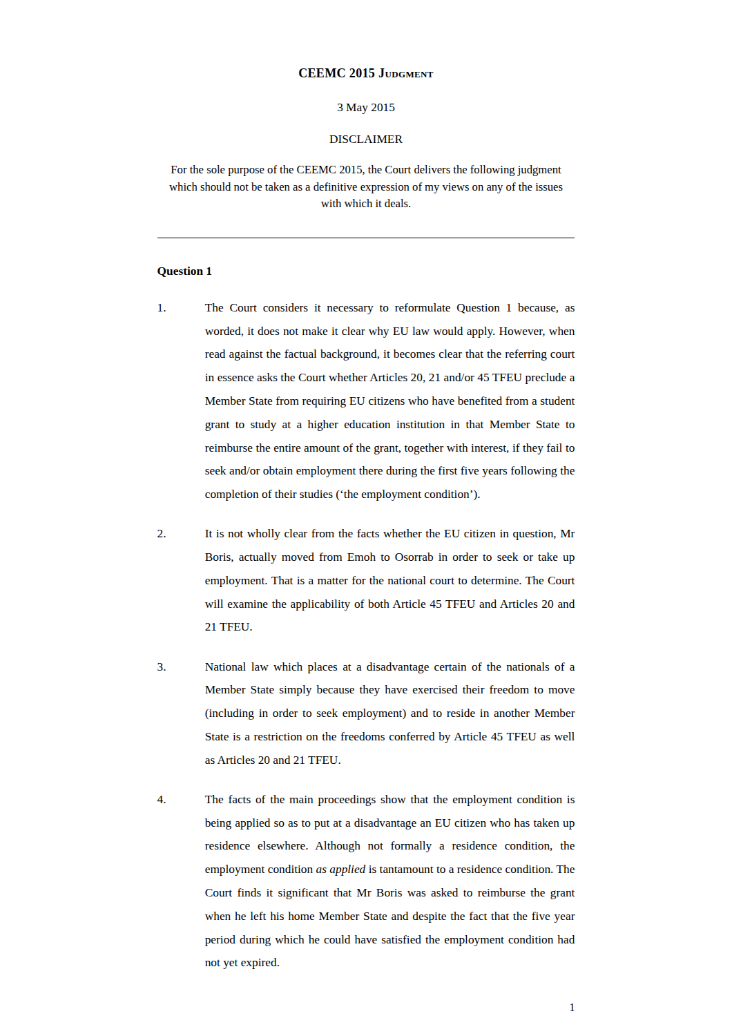CEEMC 2015 Judgment
3 May 2015
DISCLAIMER
For the sole purpose of the CEEMC 2015, the Court delivers the following judgment which should not be taken as a definitive expression of my views on any of the issues with which it deals.
Question 1
The Court considers it necessary to reformulate Question 1 because, as worded, it does not make it clear why EU law would apply. However, when read against the factual background, it becomes clear that the referring court in essence asks the Court whether Articles 20, 21 and/or 45 TFEU preclude a Member State from requiring EU citizens who have benefited from a student grant to study at a higher education institution in that Member State to reimburse the entire amount of the grant, together with interest, if they fail to seek and/or obtain employment there during the first five years following the completion of their studies (‘the employment condition’).
It is not wholly clear from the facts whether the EU citizen in question, Mr Boris, actually moved from Emoh to Osorrab in order to seek or take up employment. That is a matter for the national court to determine. The Court will examine the applicability of both Article 45 TFEU and Articles 20 and 21 TFEU.
National law which places at a disadvantage certain of the nationals of a Member State simply because they have exercised their freedom to move (including in order to seek employment) and to reside in another Member State is a restriction on the freedoms conferred by Article 45 TFEU as well as Articles 20 and 21 TFEU.
The facts of the main proceedings show that the employment condition is being applied so as to put at a disadvantage an EU citizen who has taken up residence elsewhere. Although not formally a residence condition, the employment condition as applied is tantamount to a residence condition. The Court finds it significant that Mr Boris was asked to reimburse the grant when he left his home Member State and despite the fact that the five year period during which he could have satisfied the employment condition had not yet expired.
1